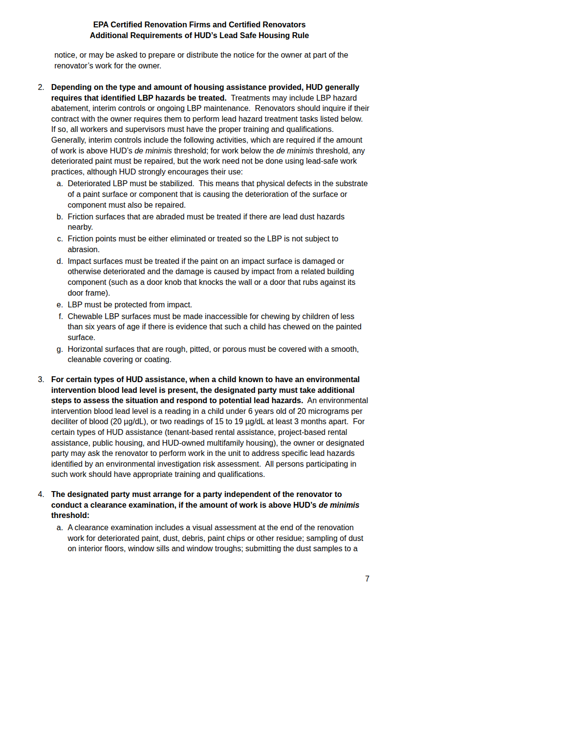EPA Certified Renovation Firms and Certified Renovators
Additional Requirements of HUD’s Lead Safe Housing Rule
notice, or may be asked to prepare or distribute the notice for the owner at part of the renovator’s work for the owner.
Depending on the type and amount of housing assistance provided, HUD generally requires that identified LBP hazards be treated. Treatments may include LBP hazard abatement, interim controls or ongoing LBP maintenance. Renovators should inquire if their contract with the owner requires them to perform lead hazard treatment tasks listed below. If so, all workers and supervisors must have the proper training and qualifications. Generally, interim controls include the following activities, which are required if the amount of work is above HUD’s de minimis threshold; for work below the de minimis threshold, any deteriorated paint must be repaired, but the work need not be done using lead-safe work practices, although HUD strongly encourages their use:
Deteriorated LBP must be stabilized. This means that physical defects in the substrate of a paint surface or component that is causing the deterioration of the surface or component must also be repaired.
Friction surfaces that are abraded must be treated if there are lead dust hazards nearby.
Friction points must be either eliminated or treated so the LBP is not subject to abrasion.
Impact surfaces must be treated if the paint on an impact surface is damaged or otherwise deteriorated and the damage is caused by impact from a related building component (such as a door knob that knocks the wall or a door that rubs against its door frame).
LBP must be protected from impact.
Chewable LBP surfaces must be made inaccessible for chewing by children of less than six years of age if there is evidence that such a child has chewed on the painted surface.
Horizontal surfaces that are rough, pitted, or porous must be covered with a smooth, cleanable covering or coating.
For certain types of HUD assistance, when a child known to have an environmental intervention blood lead level is present, the designated party must take additional steps to assess the situation and respond to potential lead hazards. An environmental intervention blood lead level is a reading in a child under 6 years old of 20 micrograms per deciliter of blood (20 µg/dL), or two readings of 15 to 19 µg/dL at least 3 months apart. For certain types of HUD assistance (tenant-based rental assistance, project-based rental assistance, public housing, and HUD-owned multifamily housing), the owner or designated party may ask the renovator to perform work in the unit to address specific lead hazards identified by an environmental investigation risk assessment. All persons participating in such work should have appropriate training and qualifications.
The designated party must arrange for a party independent of the renovator to conduct a clearance examination, if the amount of work is above HUD’s de minimis threshold:
A clearance examination includes a visual assessment at the end of the renovation work for deteriorated paint, dust, debris, paint chips or other residue; sampling of dust on interior floors, window sills and window troughs; submitting the dust samples to a
7